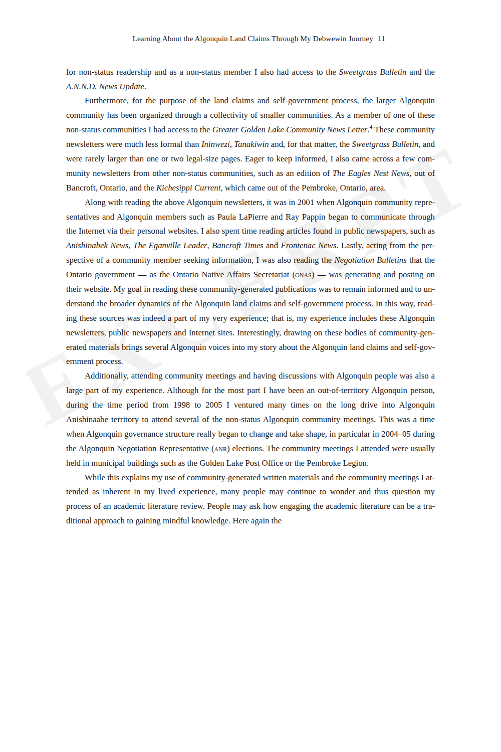EXCERPT
Learning About the Algonquin Land Claims Through My Debwewin Journey11
for non-status readership and as a non-status member I also had access to the Sweetgrass Bulletin and the A.N.N.D. News Update.
Furthermore, for the purpose of the land claims and self-government process, the larger Algonquin community has been organized through a collectivity of smaller communities. As a member of one of these non-status communities I had access to the Greater Golden Lake Community News Letter.4 These community newsletters were much less formal than Ininwezi, Tanakiwin and, for that matter, the Sweetgrass Bulletin, and were rarely larger than one or two legal-size pages. Eager to keep informed, I also came across a few community newsletters from other non-status communities, such as an edition of The Eagles Nest News, out of Bancroft, Ontario, and the Kichesippi Current, which came out of the Pembroke, Ontario, area.
Along with reading the above Algonquin newsletters, it was in 2001 when Algonquin community representatives and Algonquin members such as Paula LaPierre and Ray Pappin began to communicate through the Internet via their personal websites. I also spent time reading articles found in public newspapers, such as Anishinabek News, The Eganville Leader, Bancroft Times and Frontenac News. Lastly, acting from the perspective of a community member seeking information, I was also reading the Negotiation Bulletins that the Ontario government — as the Ontario Native Affairs Secretariat (onas) — was generating and posting on their website. My goal in reading these community-generated publications was to remain informed and to understand the broader dynamics of the Algonquin land claims and self-government process. In this way, reading these sources was indeed a part of my very experience; that is, my experience includes these Algonquin newsletters, public newspapers and Internet sites. Interestingly, drawing on these bodies of community-generated materials brings several Algonquin voices into my story about the Algonquin land claims and self-government process.
Additionally, attending community meetings and having discussions with Algonquin people was also a large part of my experience. Although for the most part I have been an out-of-territory Algonquin person, during the time period from 1998 to 2005 I ventured many times on the long drive into Algonquin Anishinaabe territory to attend several of the non-status Algonquin community meetings. This was a time when Algonquin governance structure really began to change and take shape, in particular in 2004–05 during the Algonquin Negotiation Representative (anr) elections. The community meetings I attended were usually held in municipal buildings such as the Golden Lake Post Office or the Pembroke Legion.
While this explains my use of community-generated written materials and the community meetings I attended as inherent in my lived experience, many people may continue to wonder and thus question my process of an academic literature review. People may ask how engaging the academic literature can be a traditional approach to gaining mindful knowledge. Here again the